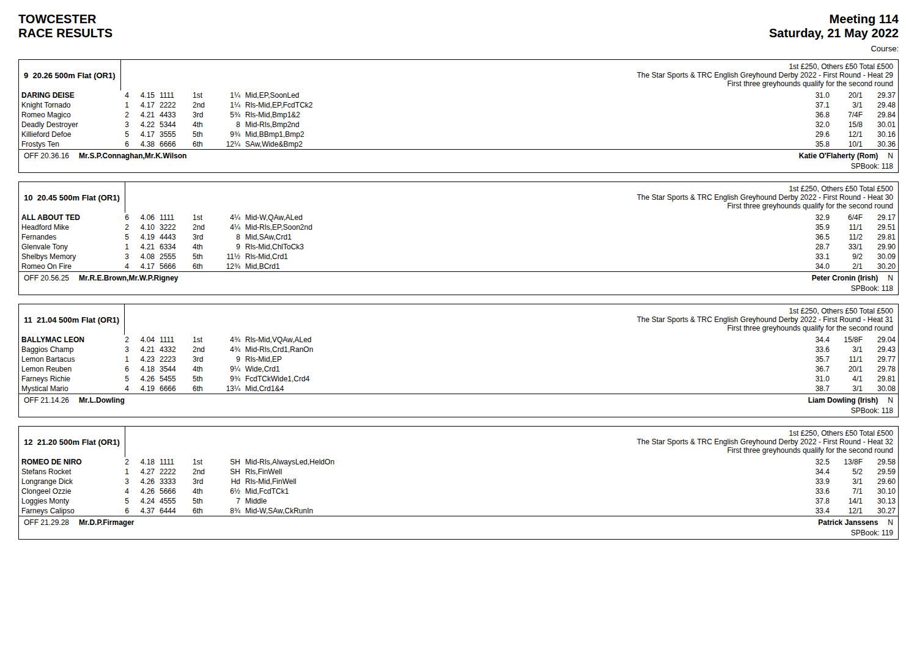TOWCESTER
RACE RESULTS
Meeting 114
Saturday, 21 May 2022
Course:
9 20.26 500m Flat (OR1)
1st £250, Others £50 Total £500
The Star Sports & TRC English Greyhound Derby 2022 - First Round - Heat 29
First three greyhounds qualify for the second round
| Daring Deise | 4 | 4.15 | 1111 | 1st | 1¼ | Mid,EP,SoonLed | 31.0 | 20/1 | 29.37 |
| Knight Tornado | 1 | 4.17 | 2222 | 2nd | 1¼ | Rls-Mid,EP,FcdTCk2 | 37.1 | 3/1 | 29.48 |
| Romeo Magico | 2 | 4.21 | 4433 | 3rd | 5¾ | Rls-Mid,Bmp1&2 | 36.8 | 7/4F | 29.84 |
| Deadly Destroyer | 3 | 4.22 | 5344 | 4th | 8 | Mid-Rls,Bmp2nd | 32.0 | 15/8 | 30.01 |
| Killieford Defoe | 5 | 4.17 | 3555 | 5th | 9¾ | Mid,BBmp1,Bmp2 | 29.6 | 12/1 | 30.16 |
| Frostys Ten | 6 | 4.38 | 6666 | 6th | 12¼ | SAw,Wide&Bmp2 | 35.8 | 10/1 | 30.36 |
OFF 20.36.16
Mr.S.P.Connaghan,Mr.K.Wilson
Katie O'Flaherty (Rom)
N
SPBook: 118
10 20.45 500m Flat (OR1)
1st £250, Others £50 Total £500
The Star Sports & TRC English Greyhound Derby 2022 - First Round - Heat 30
First three greyhounds qualify for the second round
| All About Ted | 6 | 4.06 | 1111 | 1st | 4¼ | Mid-W,QAw,ALed | 32.9 | 6/4F | 29.17 |
| Headford Mike | 2 | 4.10 | 3222 | 2nd | 4¼ | Mid-Rls,EP,Soon2nd | 35.9 | 11/1 | 29.51 |
| Fernandes | 5 | 4.19 | 4443 | 3rd | 8 | Mid,SAw,Crd1 | 36.5 | 11/2 | 29.81 |
| Glenvale Tony | 1 | 4.21 | 6334 | 4th | 9 | Rls-Mid,ChlToCk3 | 28.7 | 33/1 | 29.90 |
| Shelbys Memory | 3 | 4.08 | 2555 | 5th | 11½ | Rls-Mid,Crd1 | 33.1 | 9/2 | 30.09 |
| Romeo On Fire | 4 | 4.17 | 5666 | 6th | 12¾ | Mid,BCrd1 | 34.0 | 2/1 | 30.20 |
OFF 20.56.25
Mr.R.E.Brown,Mr.W.P.Rigney
Peter Cronin (Irish)
N
SPBook: 118
11 21.04 500m Flat (OR1)
1st £250, Others £50 Total £500
The Star Sports & TRC English Greyhound Derby 2022 - First Round - Heat 31
First three greyhounds qualify for the second round
| Ballymac Leon | 2 | 4.04 | 1111 | 1st | 4¾ | Rls-Mid,VQAw,ALed | 34.4 | 15/8F | 29.04 |
| Baggios Champ | 3 | 4.21 | 4332 | 2nd | 4¾ | Mid-Rls,Crd1,RanOn | 33.6 | 3/1 | 29.43 |
| Lemon Bartacus | 1 | 4.23 | 2223 | 3rd | 9 | Rls-Mid,EP | 35.7 | 11/1 | 29.77 |
| Lemon Reuben | 6 | 4.18 | 3544 | 4th | 9¼ | Wide,Crd1 | 36.7 | 20/1 | 29.78 |
| Farneys Richie | 5 | 4.26 | 5455 | 5th | 9¾ | FcdTCkWide1,Crd4 | 31.0 | 4/1 | 29.81 |
| Mystical Mario | 4 | 4.19 | 6666 | 6th | 13¼ | Mid,Crd1&4 | 38.7 | 3/1 | 30.08 |
OFF 21.14.26
Mr.L.Dowling
Liam Dowling (Irish)
N
SPBook: 118
12 21.20 500m Flat (OR1)
1st £250, Others £50 Total £500
The Star Sports & TRC English Greyhound Derby 2022 - First Round - Heat 32
First three greyhounds qualify for the second round
| Romeo De Niro | 2 | 4.18 | 1111 | 1st | SH | Mid-Rls,AlwaysLed,HeldOn | 32.5 | 13/8F | 29.58 |
| Stefans Rocket | 1 | 4.27 | 2222 | 2nd | SH | Rls,FinWell | 34.4 | 5/2 | 29.59 |
| Longrange Dick | 3 | 4.26 | 3333 | 3rd | Hd | Rls-Mid,FinWell | 33.9 | 3/1 | 29.60 |
| Clongeel Ozzie | 4 | 4.26 | 5666 | 4th | 6½ | Mid,FcdTCk1 | 33.6 | 7/1 | 30.10 |
| Loggies Monty | 5 | 4.24 | 4555 | 5th | 7 | Middle | 37.8 | 14/1 | 30.13 |
| Farneys Calipso | 6 | 4.37 | 6444 | 6th | 8¾ | Mid-W,SAw,CkRunIn | 33.4 | 12/1 | 30.27 |
OFF 21.29.28
Mr.D.P.Firmager
Patrick Janssens
N
SPBook: 119